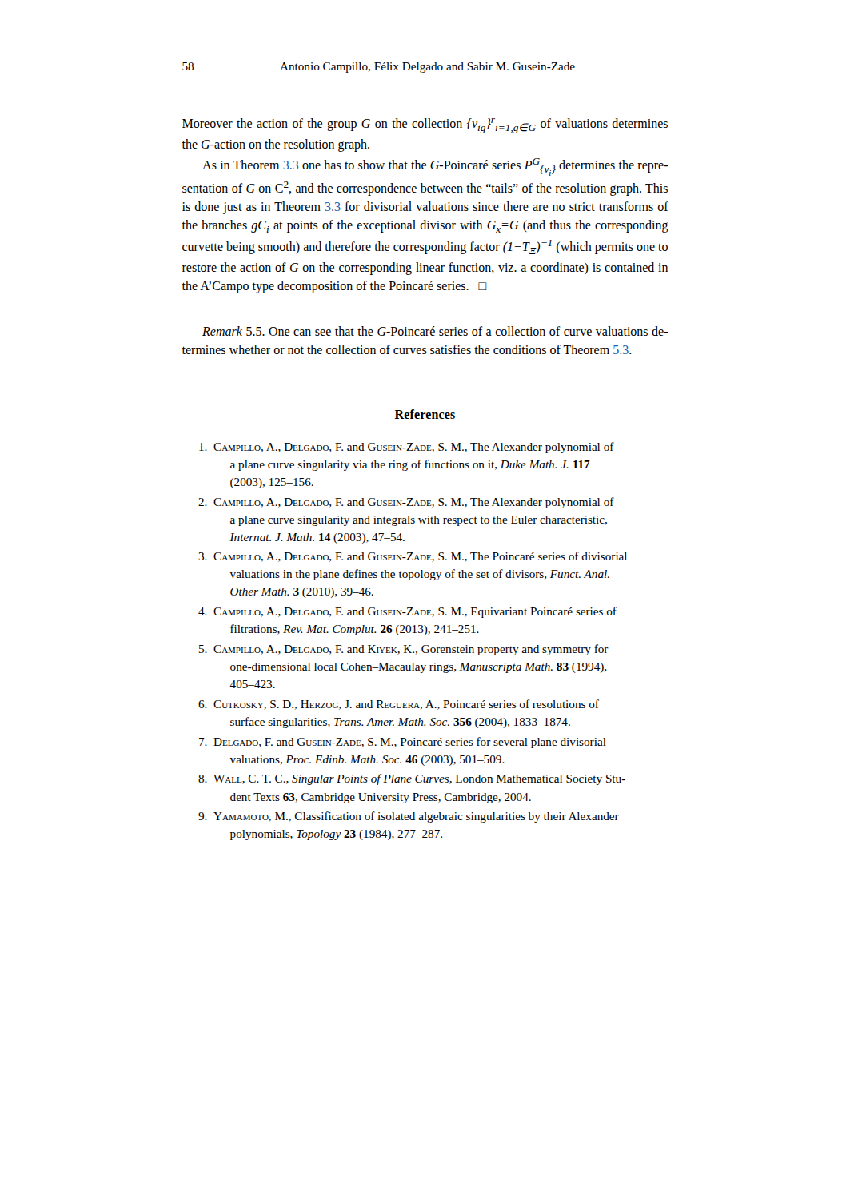58 Antonio Campillo, Félix Delgado and Sabir M. Gusein-Zade
Moreover the action of the group G on the collection {vig}ri=1,g∈G of valuations determines the G-action on the resolution graph.
As in Theorem 3.3 one has to show that the G-Poincaré series PG{vi} determines the representation of G on C2, and the correspondence between the “tails” of the resolution graph. This is done just as in Theorem 3.3 for divisorial valuations since there are no strict transforms of the branches gCi at points of the exceptional divisor with Gx=G (and thus the corresponding curvette being smooth) and therefore the corresponding factor (1−TΞ)−1 (which permits one to restore the action of G on the corresponding linear function, viz. a coordinate) is contained in the A’Campo type decomposition of the Poincaré series. □
Remark 5.5. One can see that the G-Poincaré series of a collection of curve valuations determines whether or not the collection of curves satisfies the conditions of Theorem 5.3.
References
1. Campillo, A., Delgado, F. and Gusein-Zade, S. M., The Alexander polynomial of a plane curve singularity via the ring of functions on it, Duke Math. J. 117(2003), 125–156.
2. Campillo, A., Delgado, F. and Gusein-Zade, S. M., The Alexander polynomial of a plane curve singularity and integrals with respect to the Euler characteristic, Internat. J. Math. 14 (2003), 47–54.
3. Campillo, A., Delgado, F. and Gusein-Zade, S. M., The Poincaré series of divisorial valuations in the plane defines the topology of the set of divisors, Funct. Anal. Other Math. 3 (2010), 39–46.
4. Campillo, A., Delgado, F. and Gusein-Zade, S. M., Equivariant Poincaré series of filtrations, Rev. Mat. Complut. 26 (2013), 241–251.
5. Campillo, A., Delgado, F. and Kiyek, K., Gorenstein property and symmetry for one-dimensional local Cohen–Macaulay rings, Manuscripta Math. 83 (1994), 405–423.
6. Cutkosky, S. D., Herzog, J. and Reguera, A., Poincaré series of resolutions of surface singularities, Trans. Amer. Math. Soc. 356 (2004), 1833–1874.
7. Delgado, F. and Gusein-Zade, S. M., Poincaré series for several plane divisorial valuations, Proc. Edinb. Math. Soc. 46 (2003), 501–509.
8. Wall, C. T. C., Singular Points of Plane Curves, London Mathematical Society Stu-dent Texts 63, Cambridge University Press, Cambridge, 2004.
9. Yamamoto, M., Classification of isolated algebraic singularities by their Alexander polynomials, Topology 23 (1984), 277–287.